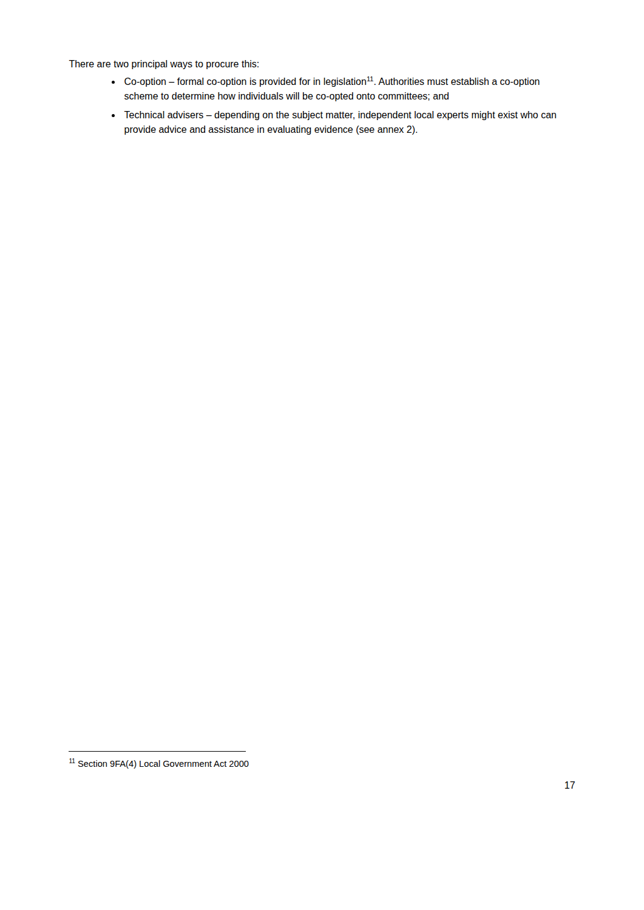There are two principal ways to procure this:
Co-option – formal co-option is provided for in legislation11. Authorities must establish a co-option scheme to determine how individuals will be co-opted onto committees; and
Technical advisers – depending on the subject matter, independent local experts might exist who can provide advice and assistance in evaluating evidence (see annex 2).
11 Section 9FA(4) Local Government Act 2000
17